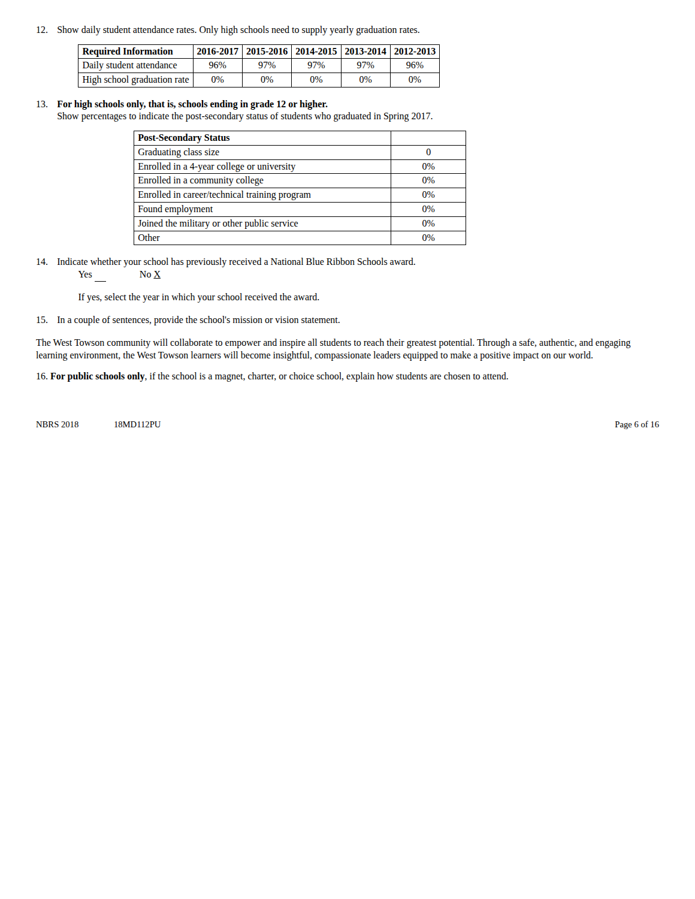12. Show daily student attendance rates. Only high schools need to supply yearly graduation rates.
| Required Information | 2016-2017 | 2015-2016 | 2014-2015 | 2013-2014 | 2012-2013 |
| --- | --- | --- | --- | --- | --- |
| Daily student attendance | 96% | 97% | 97% | 97% | 96% |
| High school graduation rate | 0% | 0% | 0% | 0% | 0% |
13. For high schools only, that is, schools ending in grade 12 or higher.
Show percentages to indicate the post-secondary status of students who graduated in Spring 2017.
| Post-Secondary Status | |
| --- | --- |
| Graduating class size | 0 |
| Enrolled in a 4-year college or university | 0% |
| Enrolled in a community college | 0% |
| Enrolled in career/technical training program | 0% |
| Found employment | 0% |
| Joined the military or other public service | 0% |
| Other | 0% |
14. Indicate whether your school has previously received a National Blue Ribbon Schools award.
Yes No X
If yes, select the year in which your school received the award.
15. In a couple of sentences, provide the school's mission or vision statement.
The West Towson community will collaborate to empower and inspire all students to reach their greatest potential. Through a safe, authentic, and engaging learning environment, the West Towson learners will become insightful, compassionate leaders equipped to make a positive impact on our world.
16. For public schools only, if the school is a magnet, charter, or choice school, explain how students are chosen to attend.
NBRS 2018 18MD112PU Page 6 of 16